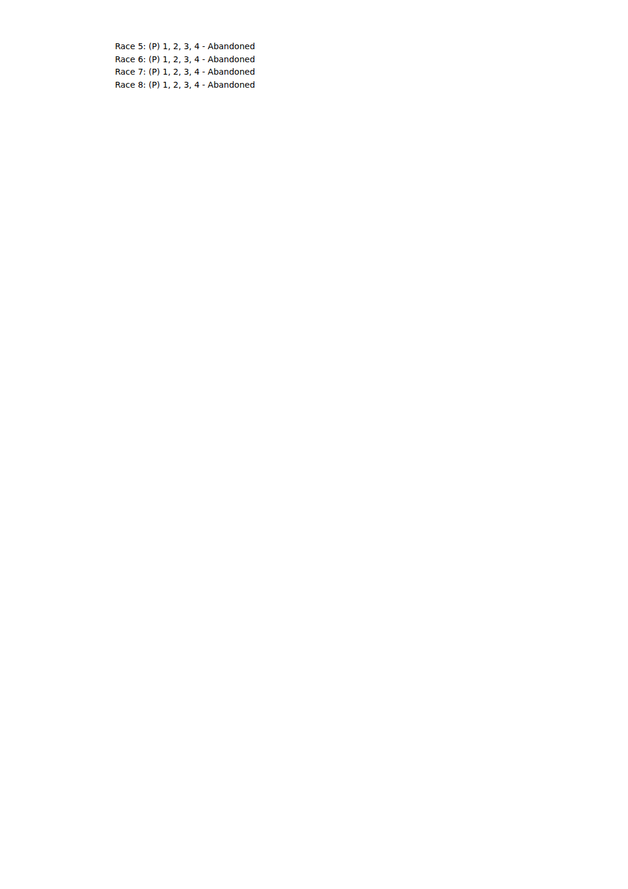Race 5: (P) 1, 2, 3, 4 - Abandoned
Race 6: (P) 1, 2, 3, 4 - Abandoned
Race 7: (P) 1, 2, 3, 4 - Abandoned
Race 8: (P) 1, 2, 3, 4 - Abandoned